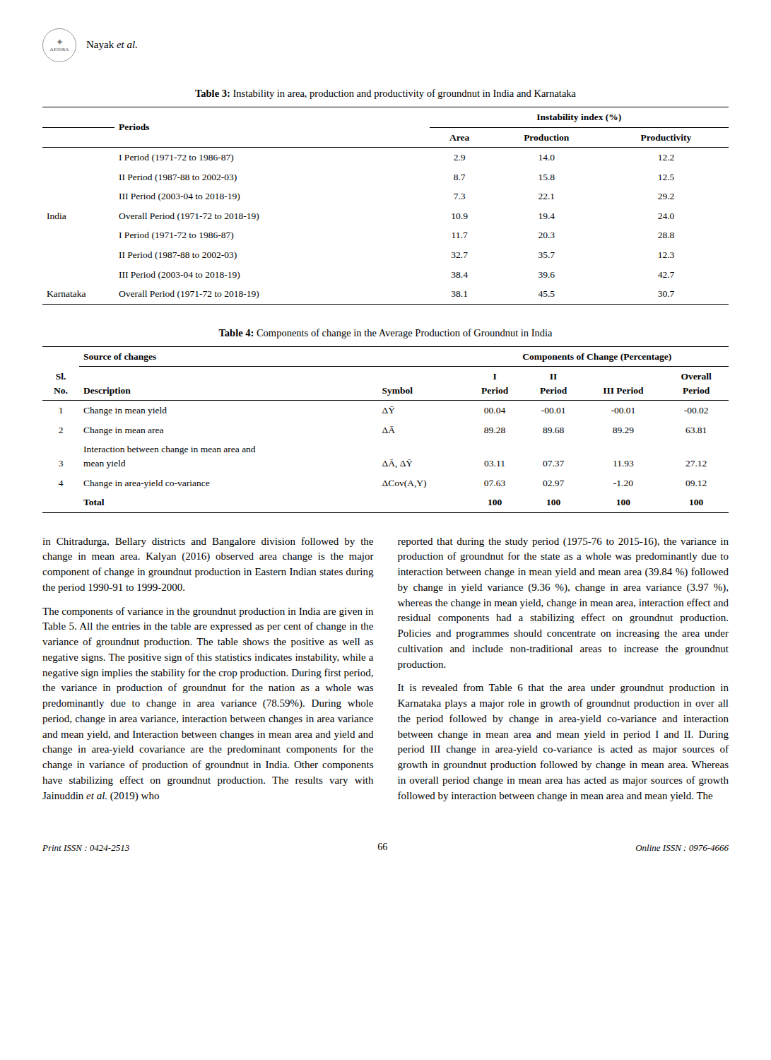✦ AESSRA
Nayak et al.
Table 3: Instability in area, production and productivity of groundnut in India and Karnataka
| | Periods | Instability index (%) |
| --- | --- | --- |
| | Area | Production | Productivity |
| | I Period (1971-72 to 1986-87) | 2.9 | 14.0 | 12.2 |
| | II Period (1987-88 to 2002-03) | 8.7 | 15.8 | 12.5 |
| | III Period (2003-04 to 2018-19) | 7.3 | 22.1 | 29.2 |
| India | Overall Period (1971-72 to 2018-19) | 10.9 | 19.4 | 24.0 |
| | I Period (1971-72 to 1986-87) | 11.7 | 20.3 | 28.8 |
| | II Period (1987-88 to 2002-03) | 32.7 | 35.7 | 12.3 |
| | III Period (2003-04 to 2018-19) | 38.4 | 39.6 | 42.7 |
| Karnataka | Overall Period (1971-72 to 2018-19) | 38.1 | 45.5 | 30.7 |
Table 4: Components of change in the Average Production of Groundnut in India
| Sl. No. | Source of changes | Components of Change (Percentage) |
| --- | --- | --- |
| Description | Symbol | I Period | II Period | III Period | Overall Period |
| 1 | Change in mean yield | ΔȲ | 00.04 | -00.01 | -00.01 | -00.02 |
| 2 | Change in mean area | ΔĀ | 89.28 | 89.68 | 89.29 | 63.81 |
| 3 | Interaction between change in mean area and mean yield | ΔĀ, ΔȲ | 03.11 | 07.37 | 11.93 | 27.12 |
| 4 | Change in area-yield co-variance | ΔCov(A,Y) | 07.63 | 02.97 | -1.20 | 09.12 |
| | Total | | 100 | 100 | 100 | 100 |
in Chitradurga, Bellary districts and Bangalore division followed by the change in mean area. Kalyan (2016) observed area change is the major component of change in groundnut production in Eastern Indian states during the period 1990-91 to 1999-2000.
The components of variance in the groundnut production in India are given in Table 5. All the entries in the table are expressed as per cent of change in the variance of groundnut production. The table shows the positive as well as negative signs. The positive sign of this statistics indicates instability, while a negative sign implies the stability for the crop production. During first period, the variance in production of groundnut for the nation as a whole was predominantly due to change in area variance (78.59%). During whole period, change in area variance, interaction between changes in area variance and mean yield, and Interaction between changes in mean area and yield and change in area-yield covariance are the predominant components for the change in variance of production of groundnut in India. Other components have stabilizing effect on groundnut production. The results vary with Jainuddin et al. (2019) who
reported that during the study period (1975-76 to 2015-16), the variance in production of groundnut for the state as a whole was predominantly due to interaction between change in mean yield and mean area (39.84 %) followed by change in yield variance (9.36 %), change in area variance (3.97 %), whereas the change in mean yield, change in mean area, interaction effect and residual components had a stabilizing effect on groundnut production. Policies and programmes should concentrate on increasing the area under cultivation and include non-traditional areas to increase the groundnut production.
It is revealed from Table 6 that the area under groundnut production in Karnataka plays a major role in growth of groundnut production in over all the period followed by change in area-yield co-variance and interaction between change in mean area and mean yield in period I and II. During period III change in area-yield co-variance is acted as major sources of growth in groundnut production followed by change in mean area. Whereas in overall period change in mean area has acted as major sources of growth followed by interaction between change in mean area and mean yield. The
Print ISSN : 0424-2513
66
Online ISSN : 0976-4666